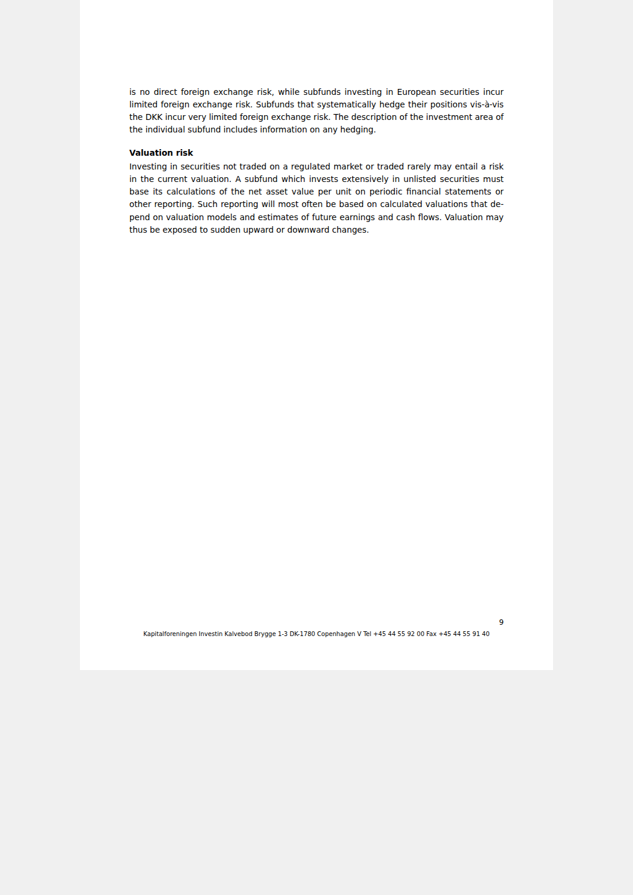is no direct foreign exchange risk, while subfunds investing in European securities incur limited foreign exchange risk. Subfunds that systematically hedge their positions vis-à-vis the DKK incur very limited foreign exchange risk. The description of the investment area of the individual subfund includes information on any hedging.
Valuation risk
Investing in securities not traded on a regulated market or traded rarely may entail a risk in the current valuation. A subfund which invests extensively in unlisted securities must base its calculations of the net asset value per unit on periodic financial statements or other reporting. Such reporting will most often be based on calculated valuations that depend on valuation models and estimates of future earnings and cash flows. Valuation may thus be exposed to sudden upward or downward changes.
9
Kapitalforeningen Investin Kalvebod Brygge 1-3 DK-1780 Copenhagen V Tel +45 44 55 92 00 Fax +45 44 55 91 40